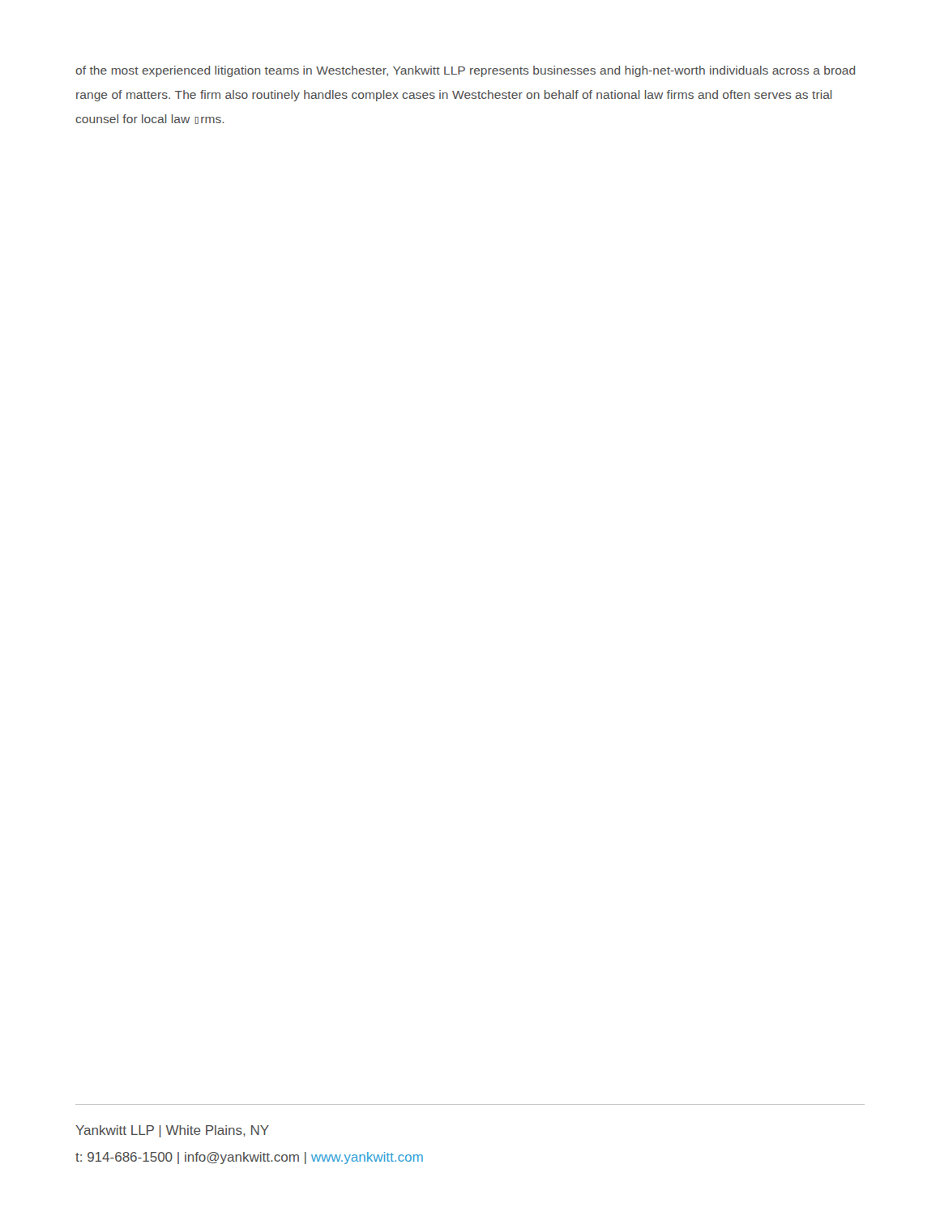of the most experienced litigation teams in Westchester, Yankwitt LLP represents businesses and high-net-worth individuals across a broad range of matters. The firm also routinely handles complex cases in Westchester on behalf of national law firms and often serves as trial counsel for local law ▯rms.
Yankwitt LLP | White Plains, NY
t: 914-686-1500 | info@yankwitt.com | www.yankwitt.com